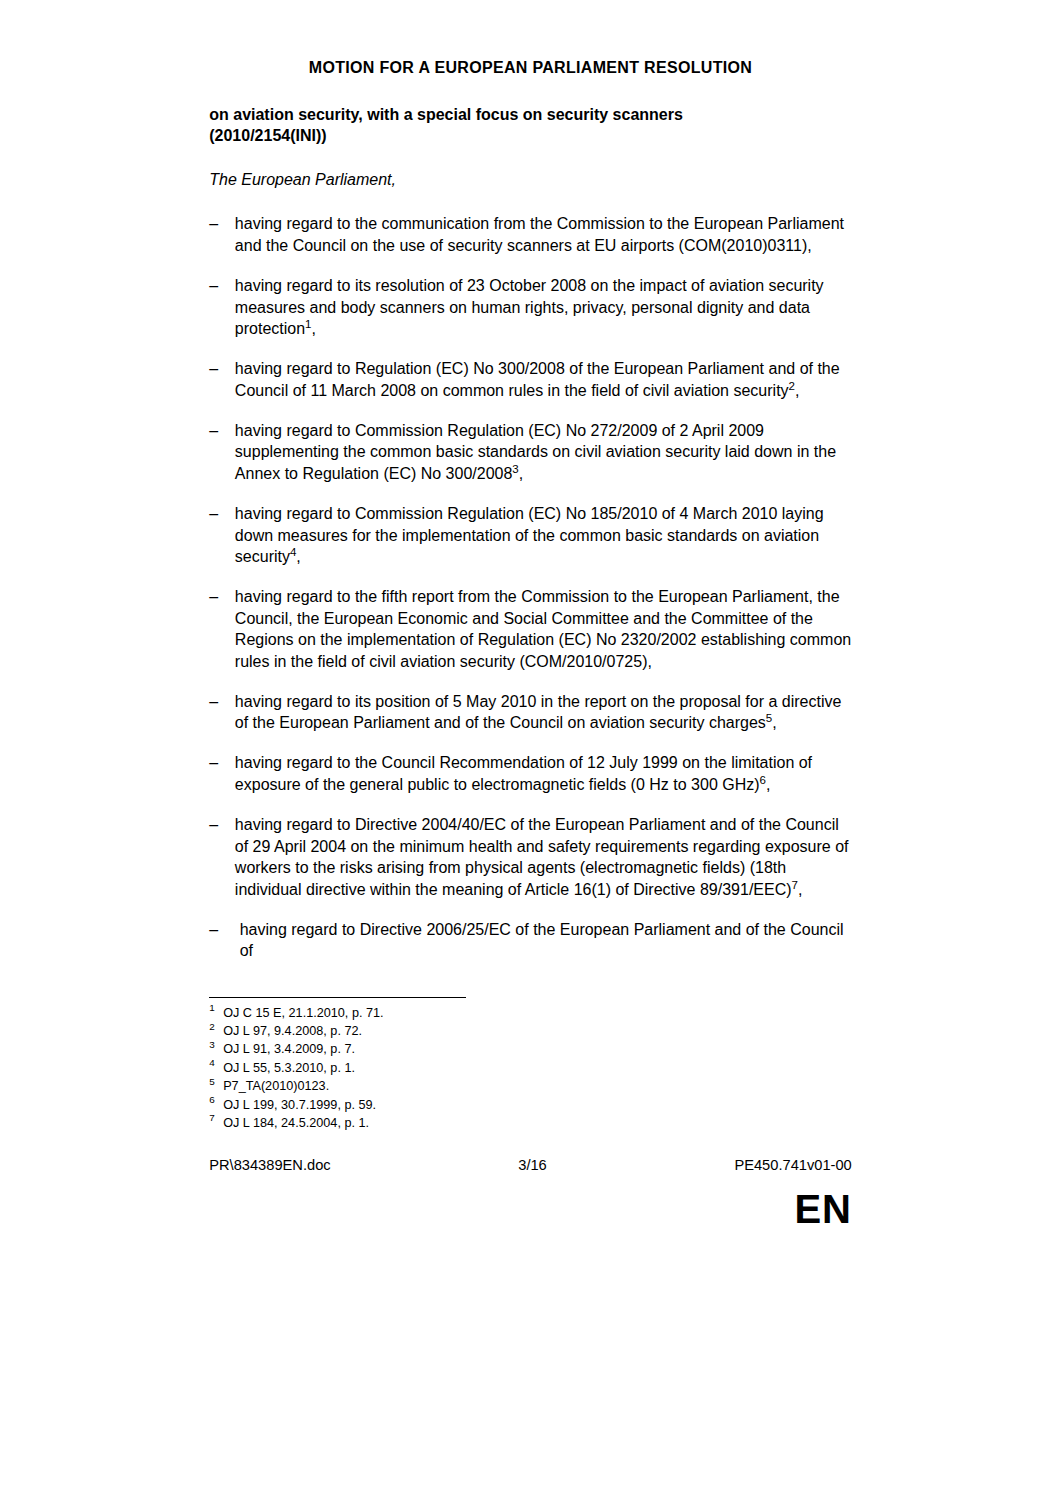MOTION FOR A EUROPEAN PARLIAMENT RESOLUTION
on aviation security, with a special focus on security scanners(2010/2154(INI))
The European Parliament,
having regard to the communication from the Commission to the European Parliament and the Council on the use of security scanners at EU airports (COM(2010)0311),
having regard to its resolution of 23 October 2008 on the impact of aviation security measures and body scanners on human rights, privacy, personal dignity and data protection1,
having regard to Regulation (EC) No 300/2008 of the European Parliament and of the Council of 11 March 2008 on common rules in the field of civil aviation security2,
having regard to Commission Regulation (EC) No 272/2009 of 2 April 2009 supplementing the common basic standards on civil aviation security laid down in the Annex to Regulation (EC) No 300/20083,
having regard to Commission Regulation (EC) No 185/2010 of 4 March 2010 laying down measures for the implementation of the common basic standards on aviation security4,
having regard to the fifth report from the Commission to the European Parliament, the Council, the European Economic and Social Committee and the Committee of the Regions on the implementation of Regulation (EC) No 2320/2002 establishing common rules in the field of civil aviation security (COM/2010/0725),
having regard to its position of 5 May 2010 in the report on the proposal for a directive of the European Parliament and of the Council on aviation security charges5,
having regard to the Council Recommendation of 12 July 1999 on the limitation of exposure of the general public to electromagnetic fields (0 Hz to 300 GHz)6,
having regard to Directive 2004/40/EC of the European Parliament and of the Council of 29 April 2004 on the minimum health and safety requirements regarding exposure of workers to the risks arising from physical agents (electromagnetic fields) (18th individual directive within the meaning of Article 16(1) of Directive 89/391/EEC)7,
having regard to Directive 2006/25/EC of the European Parliament and of the Council of
OJ C 15 E, 21.1.2010, p. 71.
OJ L 97, 9.4.2008, p. 72.
OJ L 91, 3.4.2009, p. 7.
OJ L 55, 5.3.2010, p. 1.
P7_TA(2010)0123.
OJ L 199, 30.7.1999, p. 59.
OJ L 184, 24.5.2004, p. 1.
PR\834389EN.doc
3/16
PE450.741v01-00
EN